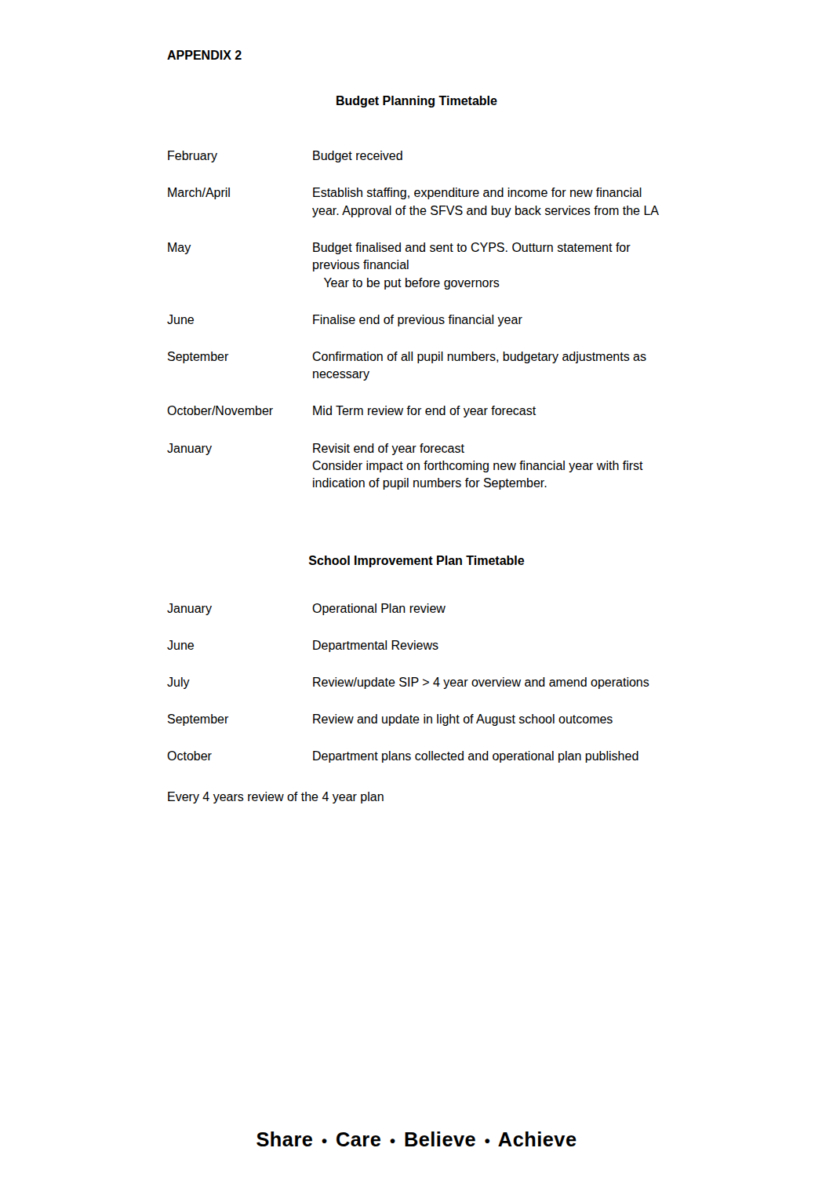APPENDIX 2
Budget Planning Timetable
| February | Budget received |
| March/April | Establish staffing, expenditure and income for new financial year. Approval of the SFVS and buy back services from the LA |
| May | Budget finalised and sent to CYPS. Outturn statement for previous financial Year to be put before governors |
| June | Finalise end of previous financial year |
| September | Confirmation of all pupil numbers, budgetary adjustments as necessary |
| October/November | Mid Term review for end of year forecast |
| January | Revisit end of year forecast Consider impact on forthcoming new financial year with first indication of pupil numbers for September. |
School Improvement Plan Timetable
| January | Operational Plan review |
| June | Departmental Reviews |
| July | Review/update SIP > 4 year overview and amend operations |
| September | Review and update in light of August school outcomes |
| October | Department plans collected and operational plan published |
Every 4 years review of the 4 year plan
Share • Care • Believe • Achieve